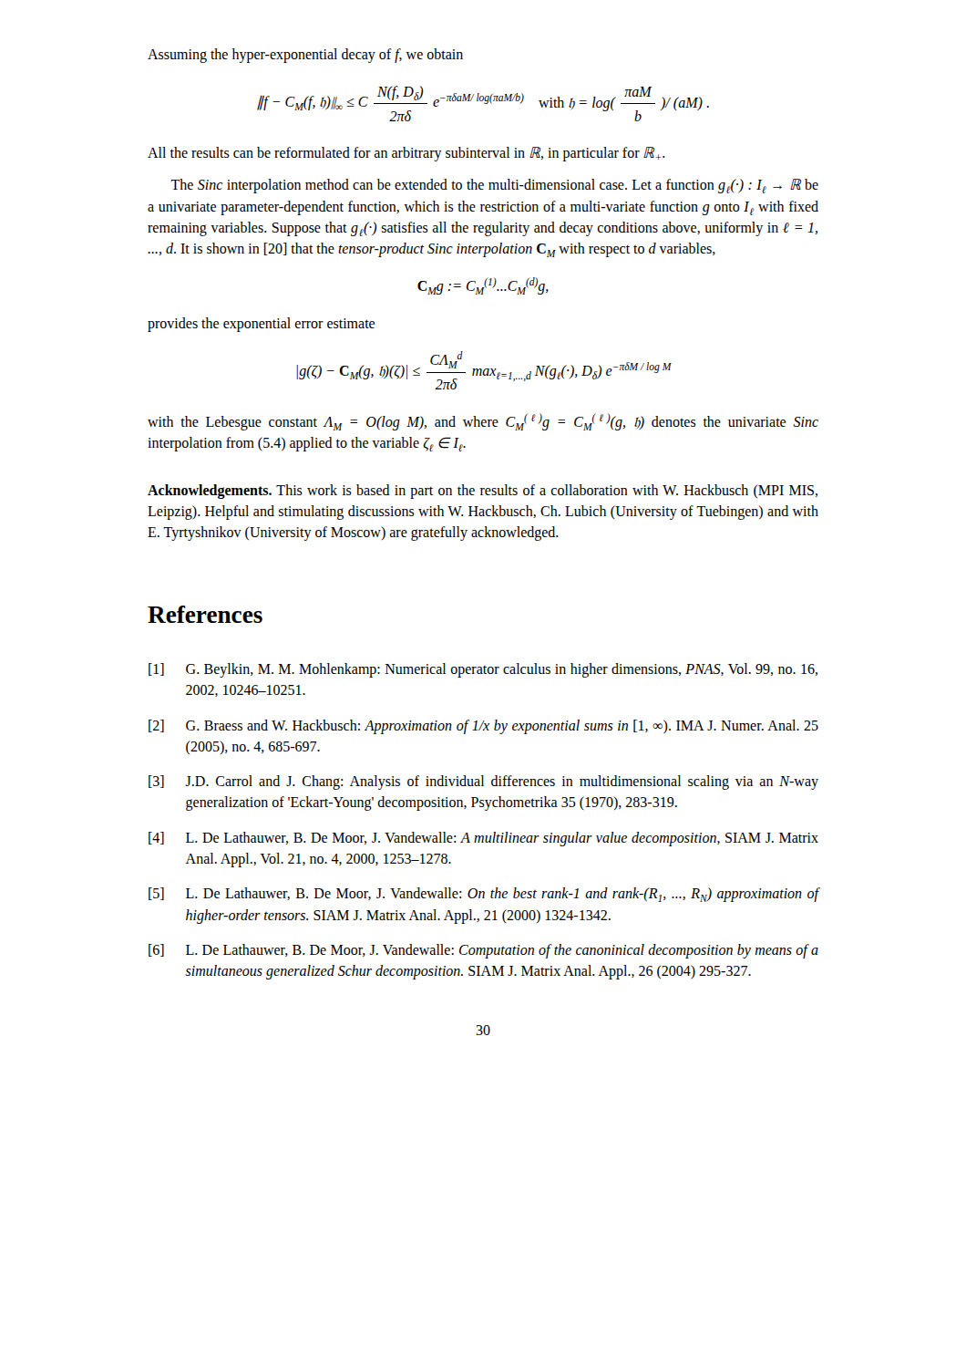Assuming the hyper-exponential decay of f, we obtain
∥f − CM(f, 𝔥)∥∞ ≤ C N(f, Dδ) 2πδ e−πδaM/ log(πaM/b) with 𝔥 = log( πaM b )/ (aM) .
All the results can be reformulated for an arbitrary subinterval in ℝ, in particular for ℝ+.
The Sinc interpolation method can be extended to the multi-dimensional case. Let a function gℓ(·) : Iℓ → ℝ be a univariate parameter-dependent function, which is the restriction of a multi-variate function g onto Iℓ with fixed remaining variables. Suppose that gℓ(·) satisfies all the regularity and decay conditions above, uniformly in ℓ = 1, ..., d. It is shown in [20] that the tensor-product Sinc interpolation CM with respect to d variables,
CMg := CM(1)...CM(d)g,
provides the exponential error estimate
|g(ζ) − CM(g, 𝔥)(ζ)| ≤ CΛMd 2πδ maxℓ=1,...,d N(gℓ(·), Dδ) e−πδM / log M
with the Lebesgue constant ΛM = O(log M), and where CM(ℓ)g = CM(ℓ)(g, 𝔥) denotes the univariate Sinc interpolation from (5.4) applied to the variable ζℓ ∈ Iℓ.
Acknowledgements. This work is based in part on the results of a collaboration with W. Hackbusch (MPI MIS, Leipzig). Helpful and stimulating discussions with W. Hackbusch, Ch. Lubich (University of Tuebingen) and with E. Tyrtyshnikov (University of Moscow) are gratefully acknowledged.
References
G. Beylkin, M. M. Mohlenkamp: Numerical operator calculus in higher dimensions, PNAS, Vol. 99, no. 16, 2002, 10246–10251.
G. Braess and W. Hackbusch: Approximation of 1/x by exponential sums in [1, ∞). IMA J. Numer. Anal. 25 (2005), no. 4, 685-697.
J.D. Carrol and J. Chang: Analysis of individual differences in multidimensional scaling via an N-way generalization of 'Eckart-Young' decomposition, Psychometrika 35 (1970), 283-319.
L. De Lathauwer, B. De Moor, J. Vandewalle: A multilinear singular value decomposition, SIAM J. Matrix Anal. Appl., Vol. 21, no. 4, 2000, 1253–1278.
L. De Lathauwer, B. De Moor, J. Vandewalle: On the best rank-1 and rank-(R1, ..., RN) approximation of higher-order tensors. SIAM J. Matrix Anal. Appl., 21 (2000) 1324-1342.
L. De Lathauwer, B. De Moor, J. Vandewalle: Computation of the canoninical decomposition by means of a simultaneous generalized Schur decomposition. SIAM J. Matrix Anal. Appl., 26 (2004) 295-327.
30